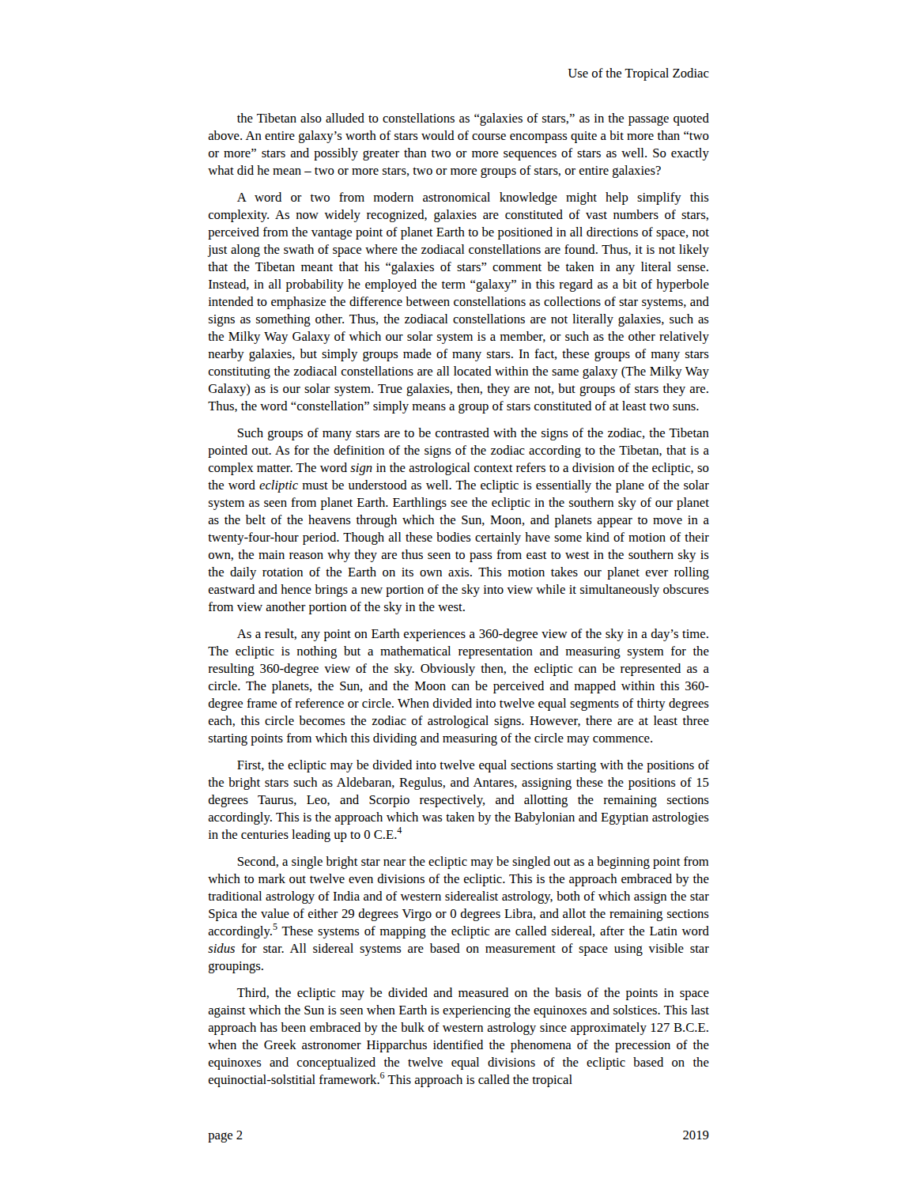Use of the Tropical Zodiac
the Tibetan also alluded to constellations as “galaxies of stars,” as in the passage quoted above. An entire galaxy’s worth of stars would of course encompass quite a bit more than “two or more” stars and possibly greater than two or more sequences of stars as well. So exactly what did he mean – two or more stars, two or more groups of stars, or entire galaxies?
A word or two from modern astronomical knowledge might help simplify this complexity. As now widely recognized, galaxies are constituted of vast numbers of stars, perceived from the vantage point of planet Earth to be positioned in all directions of space, not just along the swath of space where the zodiacal constellations are found. Thus, it is not likely that the Tibetan meant that his “galaxies of stars” comment be taken in any literal sense. Instead, in all probability he employed the term “galaxy” in this regard as a bit of hyperbole intended to emphasize the difference between constellations as collections of star systems, and signs as something other. Thus, the zodiacal constellations are not literally galaxies, such as the Milky Way Galaxy of which our solar system is a member, or such as the other relatively nearby galaxies, but simply groups made of many stars. In fact, these groups of many stars constituting the zodiacal constellations are all located within the same galaxy (The Milky Way Galaxy) as is our solar system. True galaxies, then, they are not, but groups of stars they are. Thus, the word “constellation” simply means a group of stars constituted of at least two suns.
Such groups of many stars are to be contrasted with the signs of the zodiac, the Tibetan pointed out. As for the definition of the signs of the zodiac according to the Tibetan, that is a complex matter. The word sign in the astrological context refers to a division of the ecliptic, so the word ecliptic must be understood as well. The ecliptic is essentially the plane of the solar system as seen from planet Earth. Earthlings see the ecliptic in the southern sky of our planet as the belt of the heavens through which the Sun, Moon, and planets appear to move in a twenty-four-hour period. Though all these bodies certainly have some kind of motion of their own, the main reason why they are thus seen to pass from east to west in the southern sky is the daily rotation of the Earth on its own axis. This motion takes our planet ever rolling eastward and hence brings a new portion of the sky into view while it simultaneously obscures from view another portion of the sky in the west.
As a result, any point on Earth experiences a 360-degree view of the sky in a day’s time. The ecliptic is nothing but a mathematical representation and measuring system for the resulting 360-degree view of the sky. Obviously then, the ecliptic can be represented as a circle. The planets, the Sun, and the Moon can be perceived and mapped within this 360-degree frame of reference or circle. When divided into twelve equal segments of thirty degrees each, this circle becomes the zodiac of astrological signs. However, there are at least three starting points from which this dividing and measuring of the circle may commence.
First, the ecliptic may be divided into twelve equal sections starting with the positions of the bright stars such as Aldebaran, Regulus, and Antares, assigning these the positions of 15 degrees Taurus, Leo, and Scorpio respectively, and allotting the remaining sections accordingly. This is the approach which was taken by the Babylonian and Egyptian astrologies in the centuries leading up to 0 C.E.4
Second, a single bright star near the ecliptic may be singled out as a beginning point from which to mark out twelve even divisions of the ecliptic. This is the approach embraced by the traditional astrology of India and of western siderealist astrology, both of which assign the star Spica the value of either 29 degrees Virgo or 0 degrees Libra, and allot the remaining sections accordingly.5 These systems of mapping the ecliptic are called sidereal, after the Latin word sidus for star. All sidereal systems are based on measurement of space using visible star groupings.
Third, the ecliptic may be divided and measured on the basis of the points in space against which the Sun is seen when Earth is experiencing the equinoxes and solstices. This last approach has been embraced by the bulk of western astrology since approximately 127 B.C.E. when the Greek astronomer Hipparchus identified the phenomena of the precession of the equinoxes and conceptualized the twelve equal divisions of the ecliptic based on the equinoctial-solstitial framework.6 This approach is called the tropical
page 2 2019